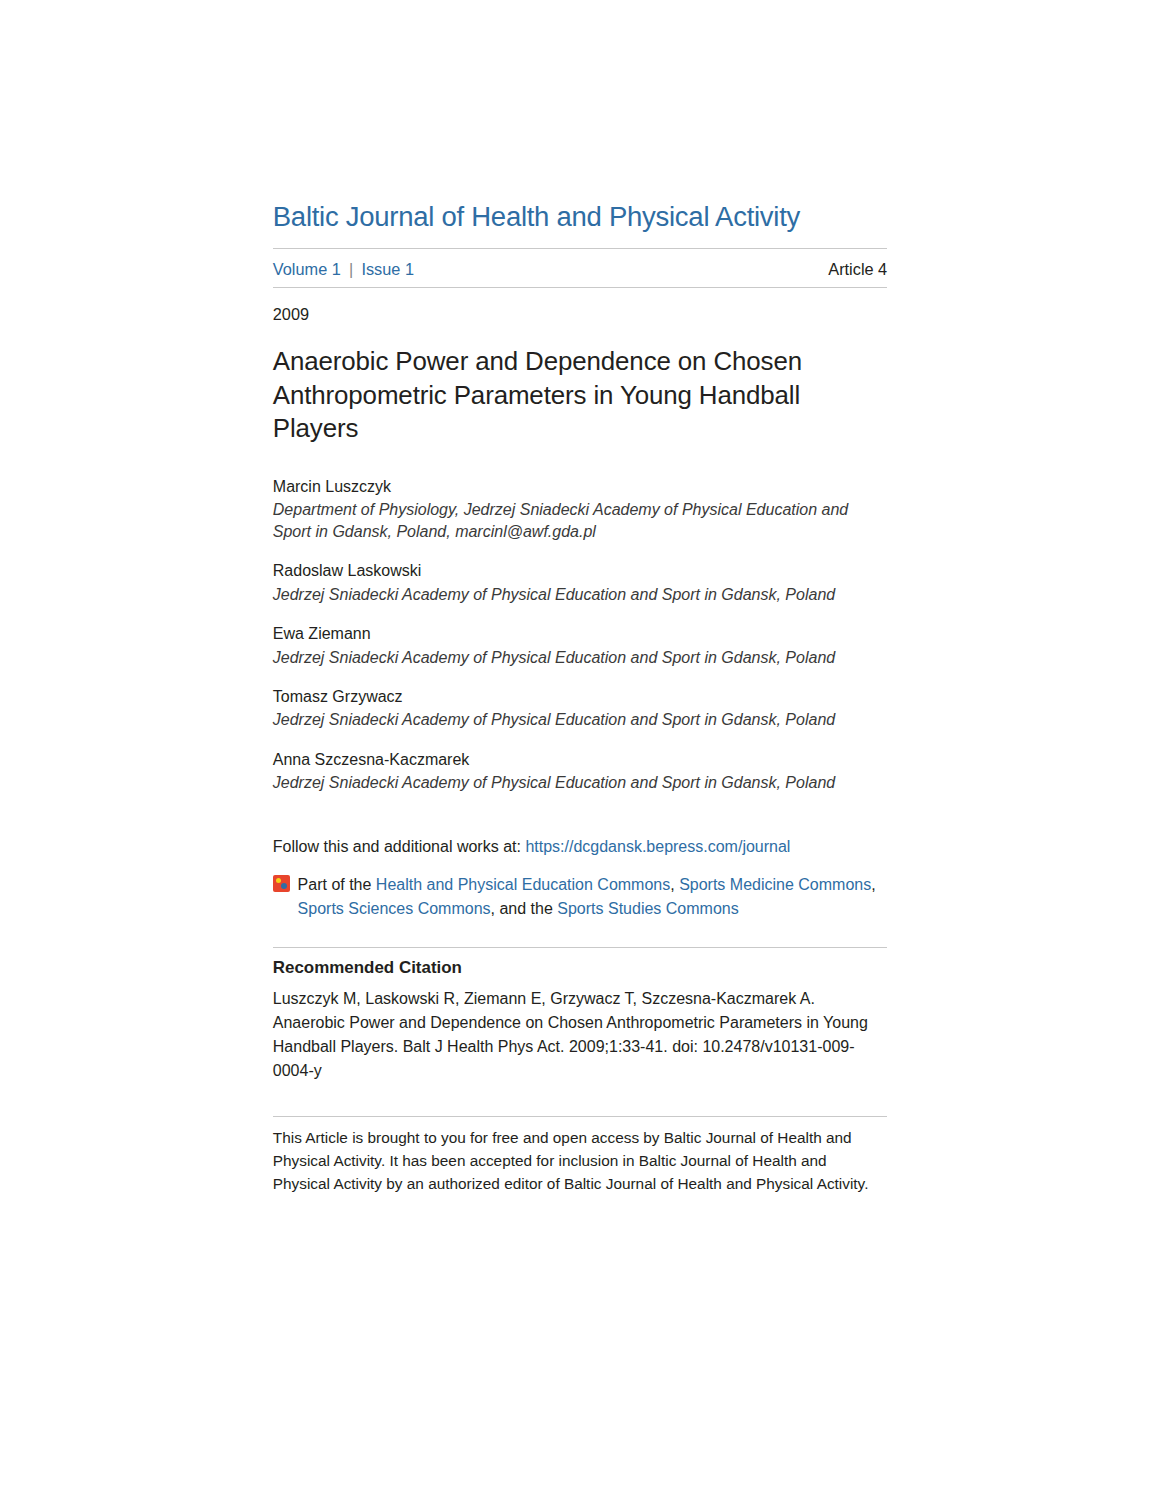Baltic Journal of Health and Physical Activity
Volume 1|Issue 1
Article 4
2009
Anaerobic Power and Dependence on Chosen Anthropometric Parameters in Young Handball Players
Marcin Luszczyk Department of Physiology, Jedrzej Sniadecki Academy of Physical Education and Sport in Gdansk, Poland, marcinl@awf.gda.pl
Radoslaw Laskowski Jedrzej Sniadecki Academy of Physical Education and Sport in Gdansk, Poland
Ewa Ziemann Jedrzej Sniadecki Academy of Physical Education and Sport in Gdansk, Poland
Tomasz Grzywacz Jedrzej Sniadecki Academy of Physical Education and Sport in Gdansk, Poland
Anna Szczesna-Kaczmarek Jedrzej Sniadecki Academy of Physical Education and Sport in Gdansk, Poland
Follow this and additional works at: https://dcgdansk.bepress.com/journal
Part of the Health and Physical Education Commons, Sports Medicine Commons, Sports Sciences Commons, and the Sports Studies Commons
Recommended Citation
Luszczyk M, Laskowski R, Ziemann E, Grzywacz T, Szczesna-Kaczmarek A. Anaerobic Power and Dependence on Chosen Anthropometric Parameters in Young Handball Players. Balt J Health Phys Act. 2009;1:33-41. doi: 10.2478/v10131-009-0004-y
This Article is brought to you for free and open access by Baltic Journal of Health and Physical Activity. It has been accepted for inclusion in Baltic Journal of Health and Physical Activity by an authorized editor of Baltic Journal of Health and Physical Activity.